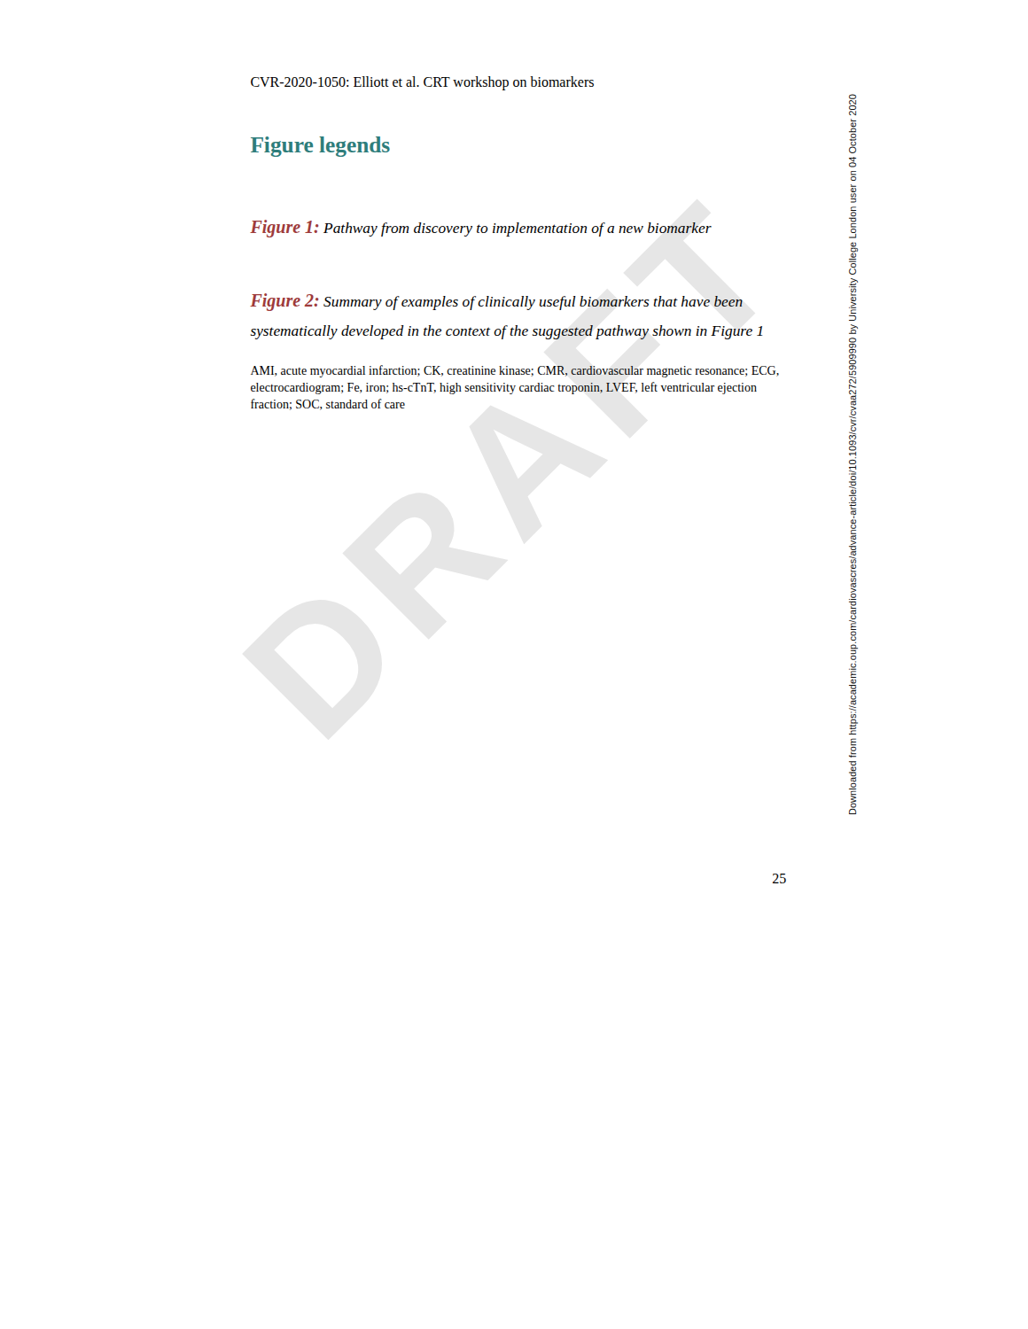DRAFT
Downloaded from https://academic.oup.com/cardiovascres/advance-article/doi/10.1093/cvr/cvaa272/5909990 by University College London user on 04 October 2020
CVR-2020-1050: Elliott et al. CRT workshop on biomarkers
Figure legends
Figure 1: Pathway from discovery to implementation of a new biomarker
Figure 2: Summary of examples of clinically useful biomarkers that have been systematically developed in the context of the suggested pathway shown in Figure 1
AMI, acute myocardial infarction; CK, creatinine kinase; CMR, cardiovascular magnetic resonance; ECG, electrocardiogram; Fe, iron; hs-cTnT, high sensitivity cardiac troponin, LVEF, left ventricular ejection fraction; SOC, standard of care
25